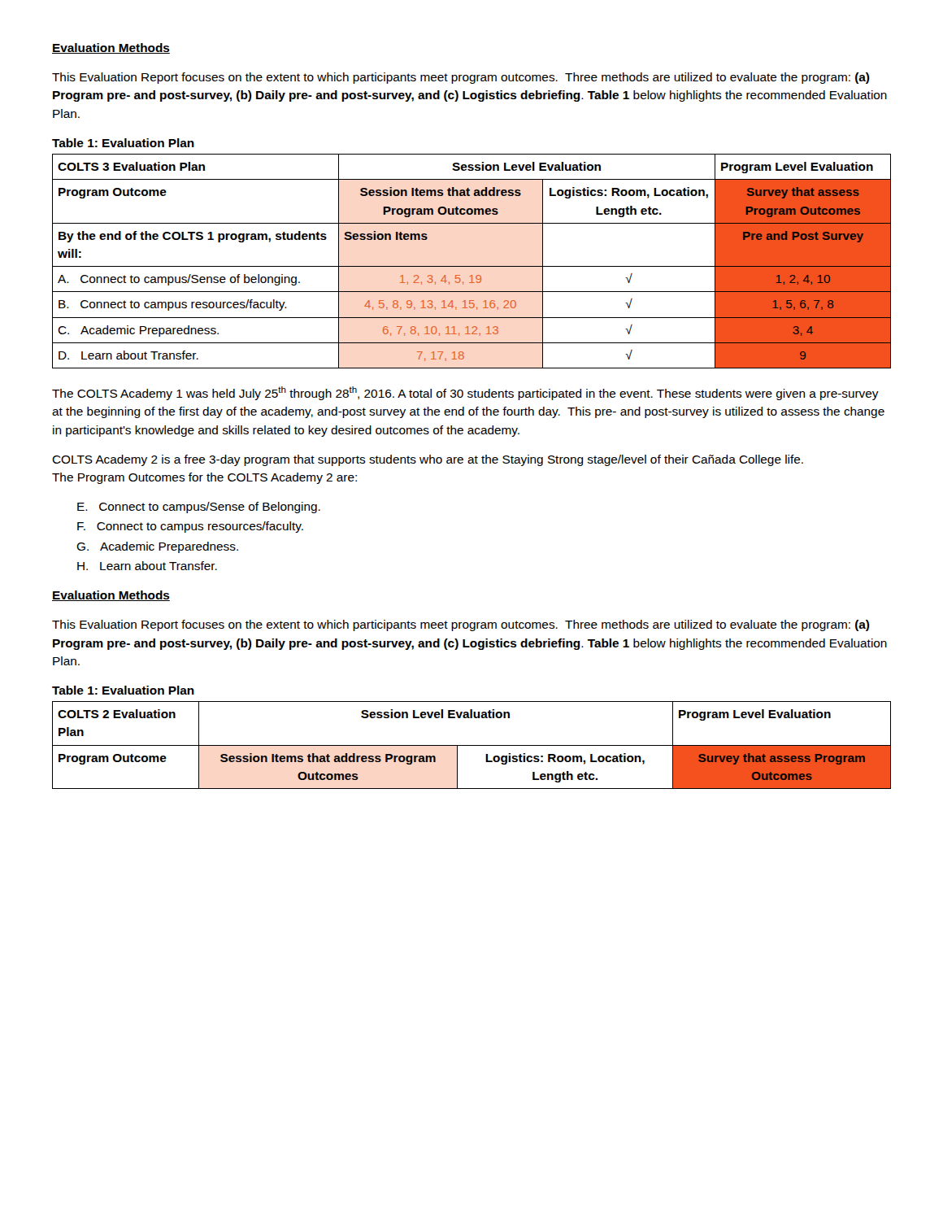Evaluation Methods
This Evaluation Report focuses on the extent to which participants meet program outcomes. Three methods are utilized to evaluate the program: (a) Program pre- and post-survey, (b) Daily pre- and post-survey, and (c) Logistics debriefing. Table 1 below highlights the recommended Evaluation Plan.
Table 1: Evaluation Plan
| COLTS 3 Evaluation Plan | Session Level Evaluation | Program Level Evaluation |
| Program Outcome | Session Items that address Program Outcomes | Logistics: Room, Location, Length etc. | Survey that assess Program Outcomes |
| By the end of the COLTS 1 program, students will: | Session Items | | Pre and Post Survey |
| A. Connect to campus/Sense of belonging. | 1, 2, 3, 4, 5, 19 | √ | 1, 2, 4, 10 |
| B. Connect to campus resources/faculty. | 4, 5, 8, 9, 13, 14, 15, 16, 20 | √ | 1, 5, 6, 7, 8 |
| C. Academic Preparedness. | 6, 7, 8, 10, 11, 12, 13 | √ | 3, 4 |
| D. Learn about Transfer. | 7, 17, 18 | √ | 9 |
The COLTS Academy 1 was held July 25th through 28th, 2016. A total of 30 students participated in the event. These students were given a pre-survey at the beginning of the first day of the academy, and-post survey at the end of the fourth day. This pre- and post-survey is utilized to assess the change in participant's knowledge and skills related to key desired outcomes of the academy.
COLTS Academy 2 is a free 3-day program that supports students who are at the Staying Strong stage/level of their Cañada College life.
The Program Outcomes for the COLTS Academy 2 are:
E. Connect to campus/Sense of Belonging.
F. Connect to campus resources/faculty.
G. Academic Preparedness.
H. Learn about Transfer.
Evaluation Methods
This Evaluation Report focuses on the extent to which participants meet program outcomes. Three methods are utilized to evaluate the program: (a) Program pre- and post-survey, (b) Daily pre- and post-survey, and (c) Logistics debriefing. Table 1 below highlights the recommended Evaluation Plan.
Table 1: Evaluation Plan
| COLTS 2 Evaluation Plan | Session Level Evaluation | Program Level Evaluation |
| Program Outcome | Session Items that address Program Outcomes | Logistics: Room, Location, Length etc. | Survey that assess Program Outcomes |